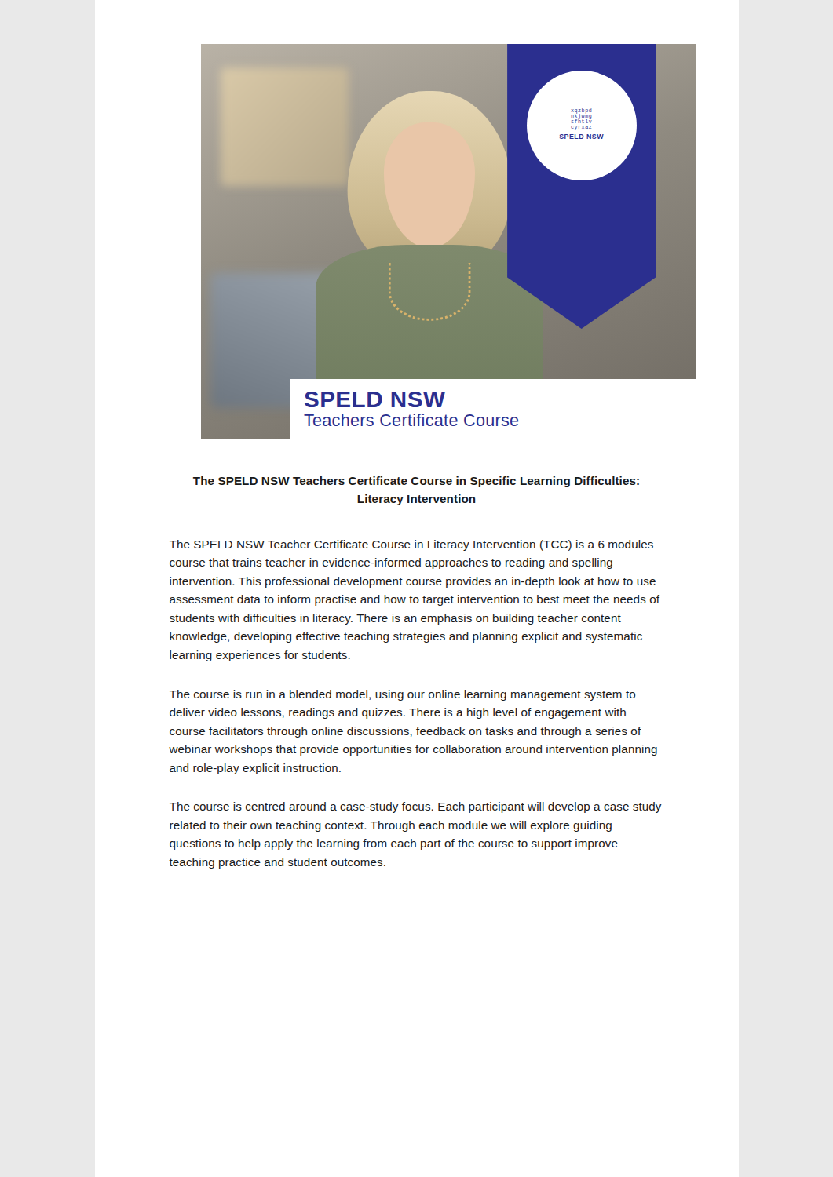xqzbpd
nkjwmg
sfhtlv
cyrxaz
SPELD NSW
SPELD NSW
Teachers Certificate Course
The SPELD NSW Teachers Certificate Course in Specific Learning Difficulties: Literacy Intervention
The SPELD NSW Teacher Certificate Course in Literacy Intervention (TCC) is a 6 modules course that trains teacher in evidence-informed approaches to reading and spelling intervention. This professional development course provides an in-depth look at how to use assessment data to inform practise and how to target intervention to best meet the needs of students with difficulties in literacy. There is an emphasis on building teacher content knowledge, developing effective teaching strategies and planning explicit and systematic learning experiences for students.
The course is run in a blended model, using our online learning management system to deliver video lessons, readings and quizzes. There is a high level of engagement with course facilitators through online discussions, feedback on tasks and through a series of webinar workshops that provide opportunities for collaboration around intervention planning and role-play explicit instruction.
The course is centred around a case-study focus. Each participant will develop a case study related to their own teaching context. Through each module we will explore guiding questions to help apply the learning from each part of the course to support improve teaching practice and student outcomes.